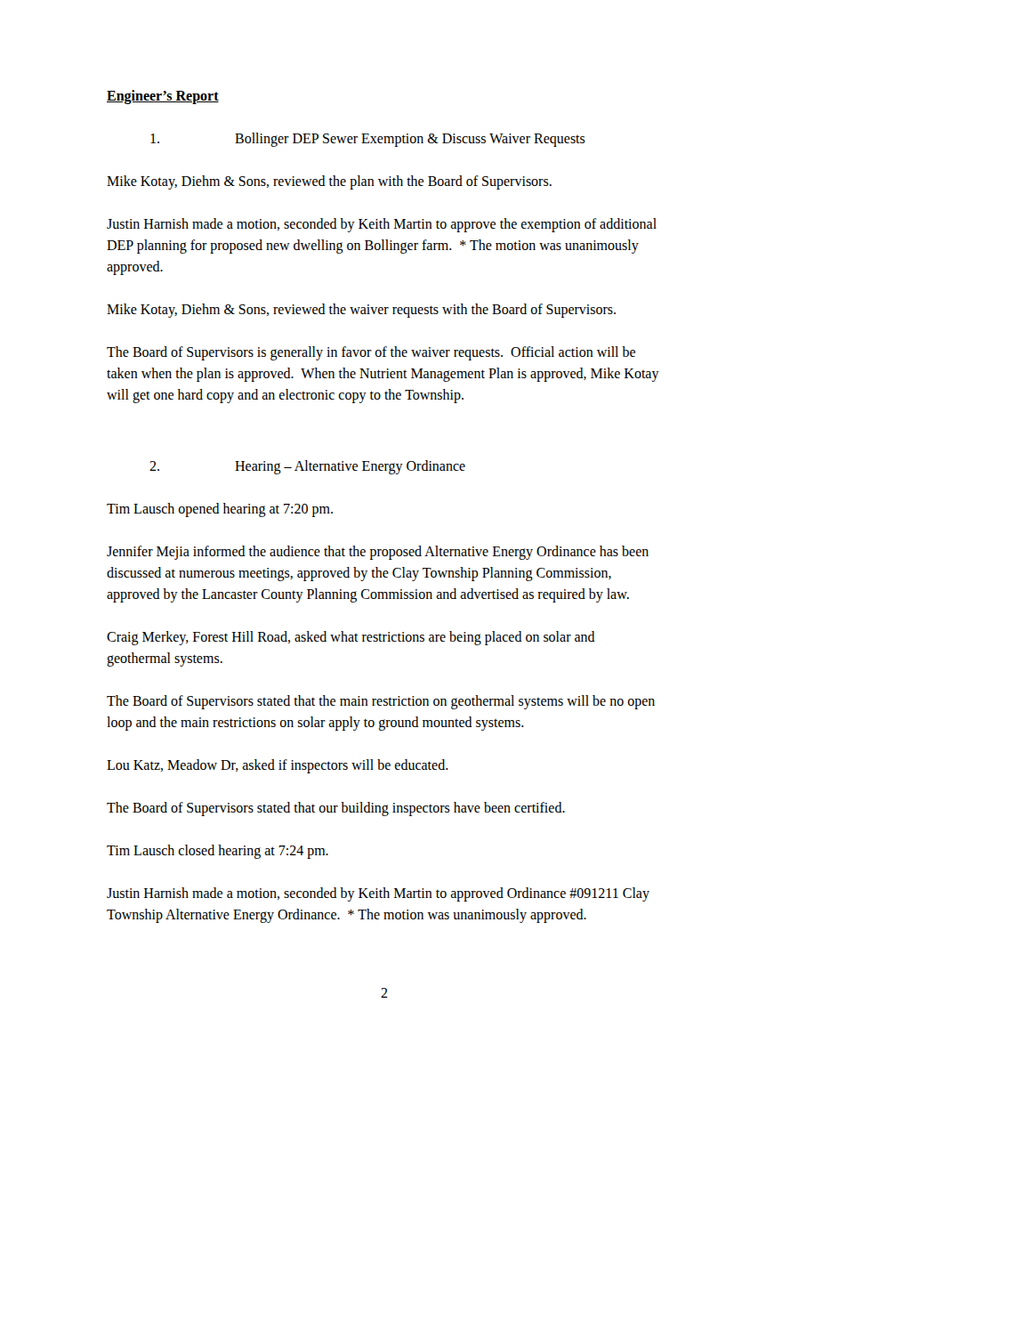Engineer’s Report
1. Bollinger DEP Sewer Exemption & Discuss Waiver Requests
Mike Kotay, Diehm & Sons, reviewed the plan with the Board of Supervisors.
Justin Harnish made a motion, seconded by Keith Martin to approve the exemption of additional DEP planning for proposed new dwelling on Bollinger farm. * The motion was unanimously approved.
Mike Kotay, Diehm & Sons, reviewed the waiver requests with the Board of Supervisors.
The Board of Supervisors is generally in favor of the waiver requests. Official action will be taken when the plan is approved. When the Nutrient Management Plan is approved, Mike Kotay will get one hard copy and an electronic copy to the Township.
2. Hearing – Alternative Energy Ordinance
Tim Lausch opened hearing at 7:20 pm.
Jennifer Mejia informed the audience that the proposed Alternative Energy Ordinance has been discussed at numerous meetings, approved by the Clay Township Planning Commission, approved by the Lancaster County Planning Commission and advertised as required by law.
Craig Merkey, Forest Hill Road, asked what restrictions are being placed on solar and geothermal systems.
The Board of Supervisors stated that the main restriction on geothermal systems will be no open loop and the main restrictions on solar apply to ground mounted systems.
Lou Katz, Meadow Dr, asked if inspectors will be educated.
The Board of Supervisors stated that our building inspectors have been certified.
Tim Lausch closed hearing at 7:24 pm.
Justin Harnish made a motion, seconded by Keith Martin to approved Ordinance #091211 Clay Township Alternative Energy Ordinance. * The motion was unanimously approved.
2